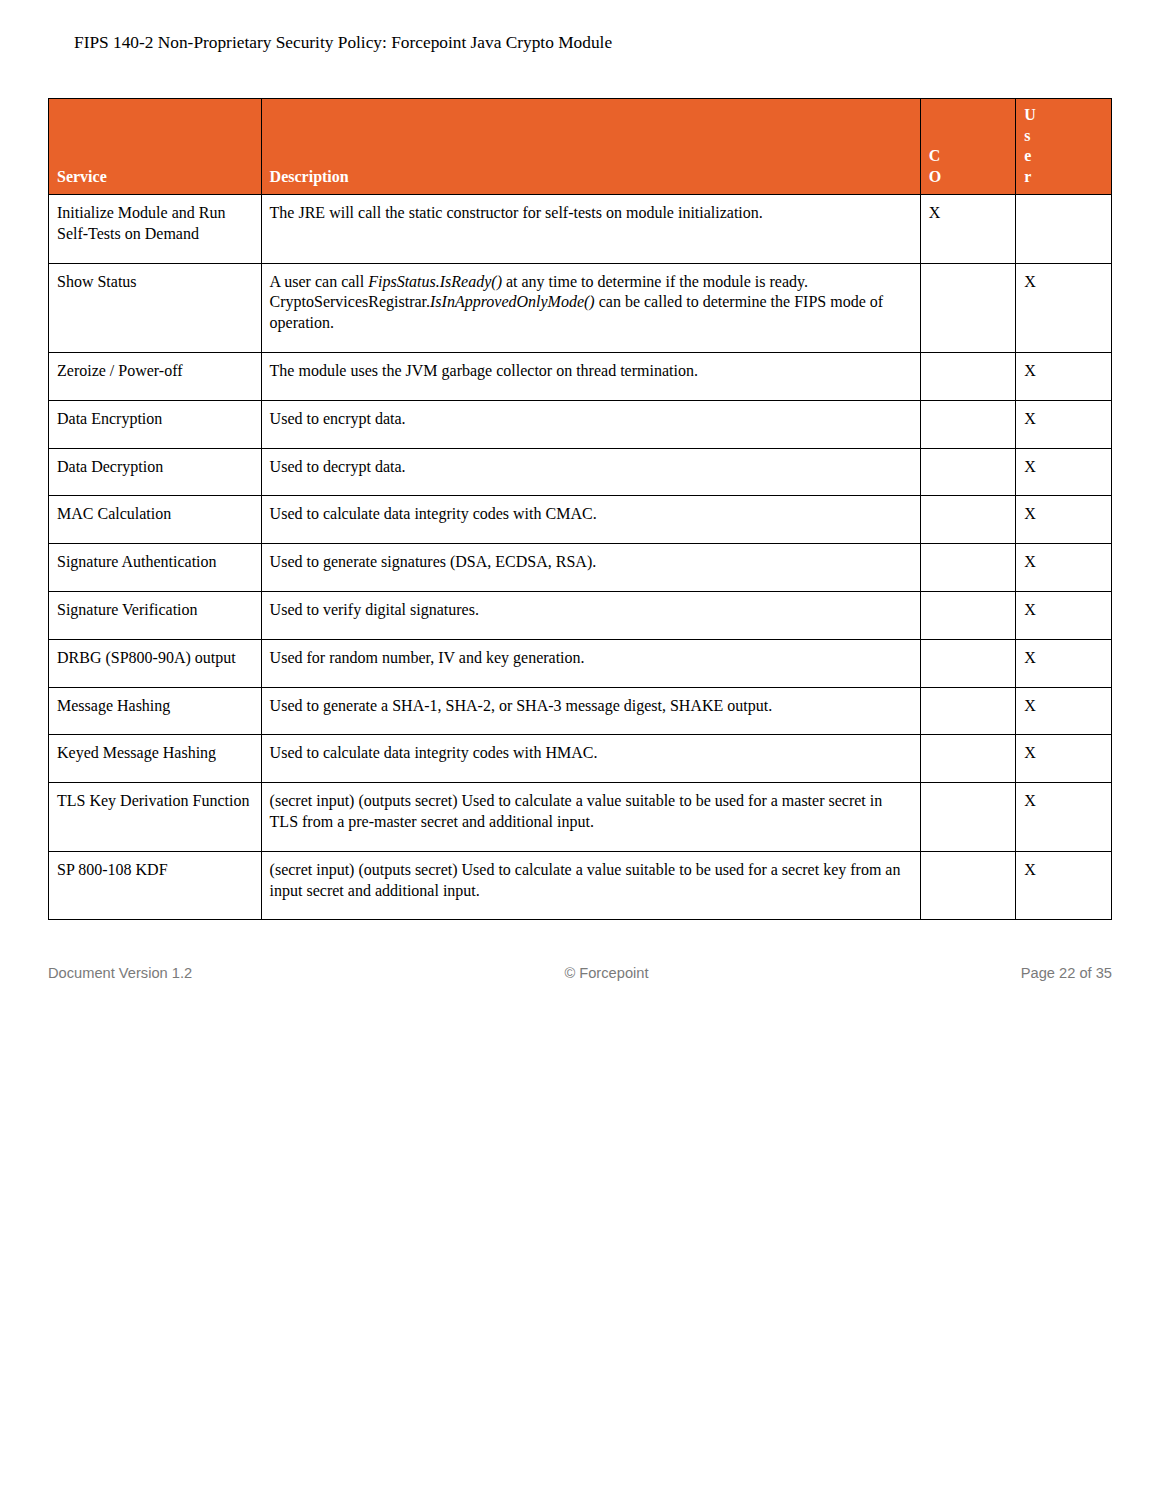FIPS 140-2 Non-Proprietary Security Policy: Forcepoint Java Crypto Module
| Service | Description | C O | U s e r |
| --- | --- | --- | --- |
| Initialize Module and Run Self-Tests on Demand | The JRE will call the static constructor for self-tests on module initialization. | X | |
| Show Status | A user can call FipsStatus.IsReady() at any time to determine if the module is ready. CryptoServicesRegistrar. IsInApprovedOnlyMode() can be called to determine the FIPS mode of operation. | | X |
| Zeroize / Power-off | The module uses the JVM garbage collector on thread termination. | | X |
| Data Encryption | Used to encrypt data. | | X |
| Data Decryption | Used to decrypt data. | | X |
| MAC Calculation | Used to calculate data integrity codes with CMAC. | | X |
| Signature Authentication | Used to generate signatures (DSA, ECDSA, RSA). | | X |
| Signature Verification | Used to verify digital signatures. | | X |
| DRBG (SP800-90A) output | Used for random number, IV and key generation. | | X |
| Message Hashing | Used to generate a SHA-1, SHA-2, or SHA-3 message digest, SHAKE output. | | X |
| Keyed Message Hashing | Used to calculate data integrity codes with HMAC. | | X |
| TLS Key Derivation Function | (secret input) (outputs secret) Used to calculate a value suitable to be used for a master secret in TLS from a pre-master secret and additional input. | | X |
| SP 800-108 KDF | (secret input) (outputs secret) Used to calculate a value suitable to be used for a secret key from an input secret and additional input. | | X |
Document Version 1.2
© Forcepoint
Page 22 of 35